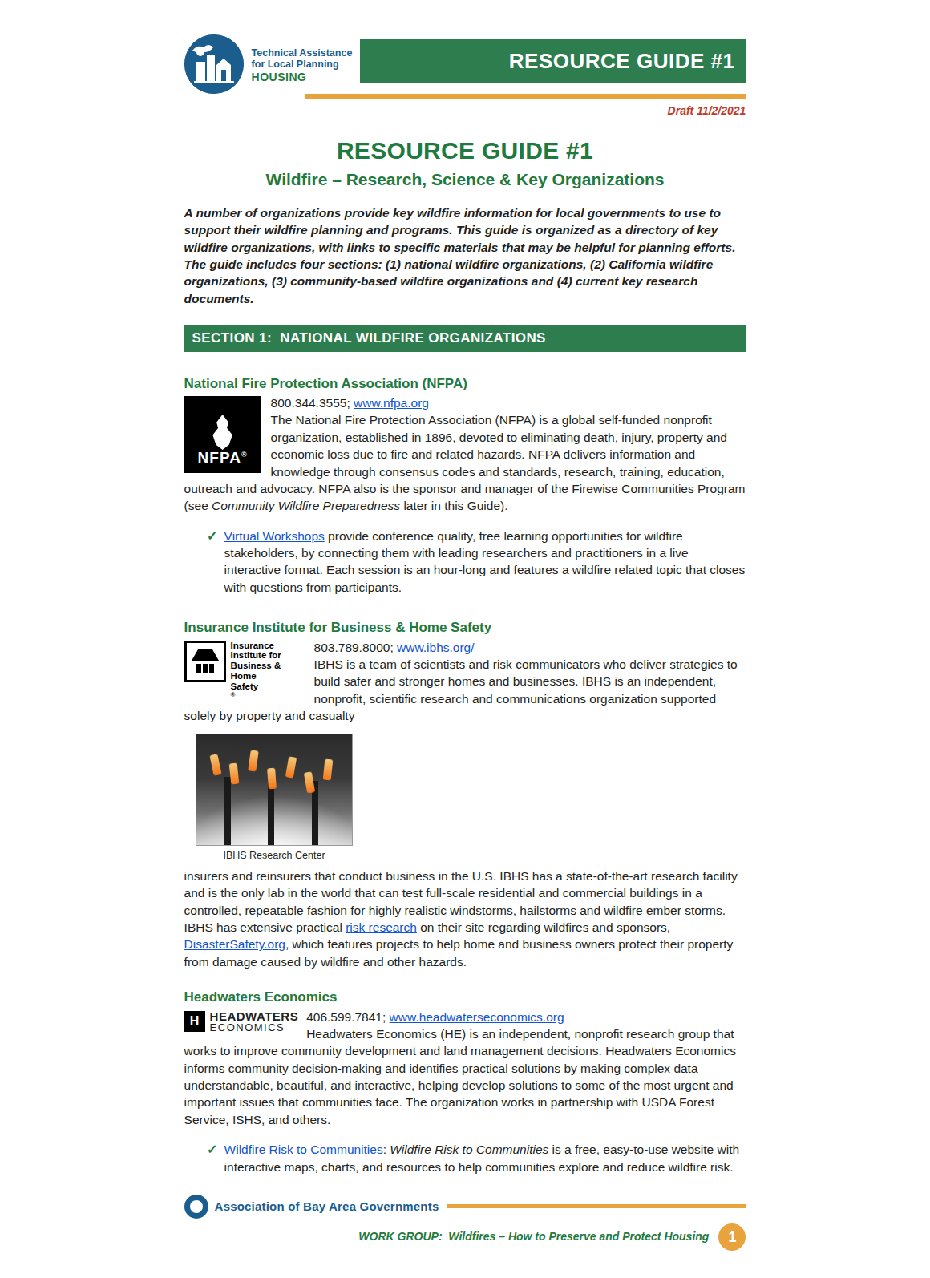Technical Assistance for Local Planning HOUSING
RESOURCE GUIDE #1
Draft 11/2/2021
RESOURCE GUIDE #1
Wildfire – Research, Science & Key Organizations
A number of organizations provide key wildfire information for local governments to use to support their wildfire planning and programs. This guide is organized as a directory of key wildfire organizations, with links to specific materials that may be helpful for planning efforts. The guide includes four sections: (1) national wildfire organizations, (2) California wildfire organizations, (3) community-based wildfire organizations and (4) current key research documents.
SECTION 1: NATIONAL WILDFIRE ORGANIZATIONS
National Fire Protection Association (NFPA)
NFPA®
800.344.3555; www.nfpa.org
The National Fire Protection Association (NFPA) is a global self-funded nonprofit organization, established in 1896, devoted to eliminating death, injury, property and economic loss due to fire and related hazards. NFPA delivers information and knowledge through consensus codes and standards, research, training, education, outreach and advocacy. NFPA also is the sponsor and manager of the Firewise Communities Program (see Community Wildfire Preparedness later in this Guide).
Virtual Workshops provide conference quality, free learning opportunities for wildfire stakeholders, by connecting them with leading researchers and practitioners in a live interactive format. Each session is an hour-long and features a wildfire related topic that closes with questions from participants.
Insurance Institute for Business & Home Safety
Insurance Institute for Business & Home Safety®
803.789.8000; www.ibhs.org/
IBHS is a team of scientists and risk communicators who deliver strategies to build safer and stronger homes and businesses. IBHS is an independent, nonprofit, scientific research and communications organization supported solely by property and casualty
IBHS Research Center
insurers and reinsurers that conduct business in the U.S. IBHS has a state-of-the-art research facility and is the only lab in the world that can test full-scale residential and commercial buildings in a controlled, repeatable fashion for highly realistic windstorms, hailstorms and wildfire ember storms. IBHS has extensive practical risk research on their site regarding wildfires and sponsors, DisasterSafety.org, which features projects to help home and business owners protect their property from damage caused by wildfire and other hazards.
Headwaters Economics
H
HEADWATERS ECONOMICS
406.599.7841; www.headwaterseconomics.org
Headwaters Economics (HE) is an independent, nonprofit research group that works to improve community development and land management decisions. Headwaters Economics informs community decision-making and identifies practical solutions by making complex data understandable, beautiful, and interactive, helping develop solutions to some of the most urgent and important issues that communities face. The organization works in partnership with USDA Forest Service, ISHS, and others.
Wildfire Risk to Communities: Wildfire Risk to Communities is a free, easy-to-use website with interactive maps, charts, and resources to help communities explore and reduce wildfire risk.
Association of Bay Area Governments
WORK GROUP: Wildfires – How to Preserve and Protect Housing
1